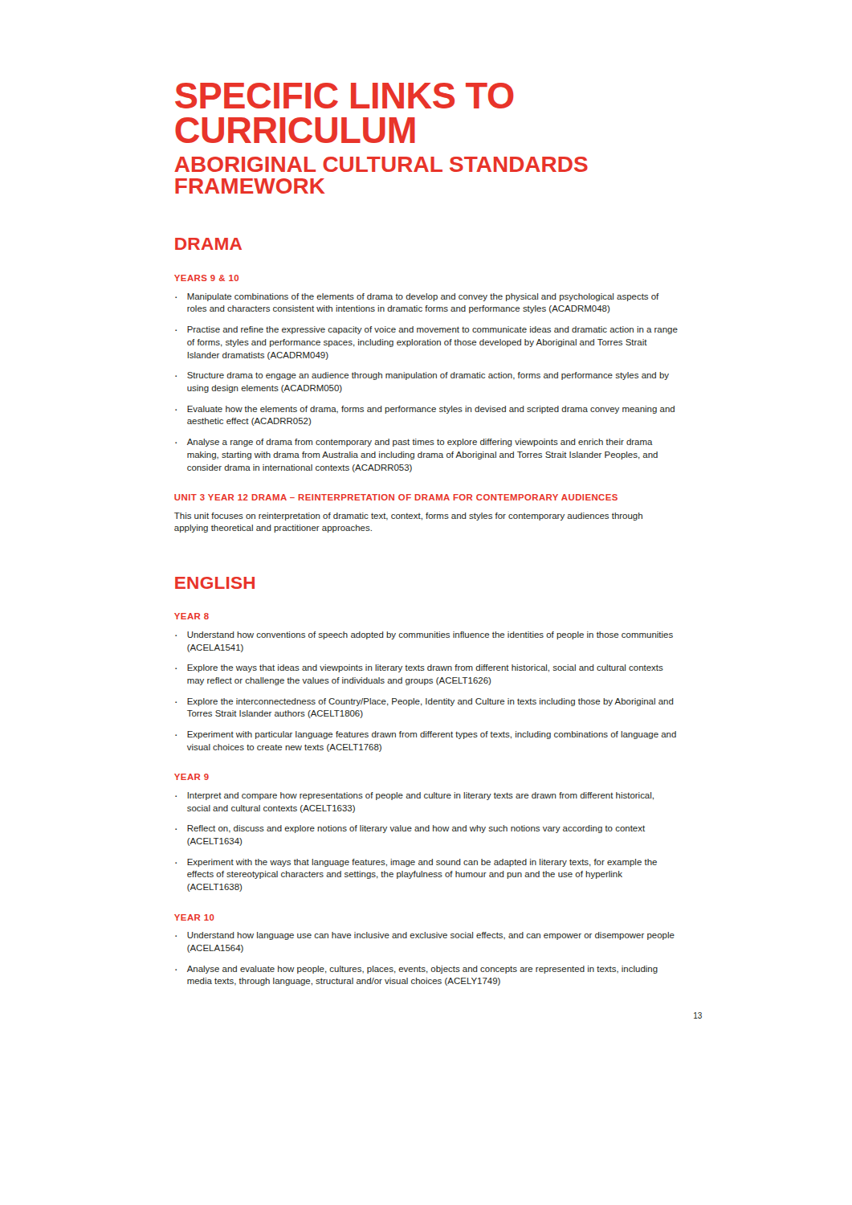Specific Links to CurriculumAboriginal Cultural Standards Framework
Drama
Years 9 & 10
Manipulate combinations of the elements of drama to develop and convey the physical and psychological aspects of roles and characters consistent with intentions in dramatic forms and performance styles (ACADRM048)
Practise and refine the expressive capacity of voice and movement to communicate ideas and dramatic action in a range of forms, styles and performance spaces, including exploration of those developed by Aboriginal and Torres Strait Islander dramatists (ACADRM049)
Structure drama to engage an audience through manipulation of dramatic action, forms and performance styles and by using design elements (ACADRM050)
Evaluate how the elements of drama, forms and performance styles in devised and scripted drama convey meaning and aesthetic effect (ACADRR052)
Analyse a range of drama from contemporary and past times to explore differing viewpoints and enrich their drama making, starting with drama from Australia and including drama of Aboriginal and Torres Strait Islander Peoples, and consider drama in international contexts (ACADRR053)
Unit 3 Year 12 Drama – Reinterpretation of Drama for Contemporary Audiences
This unit focuses on reinterpretation of dramatic text, context, forms and styles for contemporary audiences through applying theoretical and practitioner approaches.
English
Year 8
Understand how conventions of speech adopted by communities influence the identities of people in those communities (ACELA1541)
Explore the ways that ideas and viewpoints in literary texts drawn from different historical, social and cultural contexts may reflect or challenge the values of individuals and groups (ACELT1626)
Explore the interconnectedness of Country/Place, People, Identity and Culture in texts including those by Aboriginal and Torres Strait Islander authors (ACELT1806)
Experiment with particular language features drawn from different types of texts, including combinations of language and visual choices to create new texts (ACELT1768)
Year 9
Interpret and compare how representations of people and culture in literary texts are drawn from different historical, social and cultural contexts (ACELT1633)
Reflect on, discuss and explore notions of literary value and how and why such notions vary according to context (ACELT1634)
Experiment with the ways that language features, image and sound can be adapted in literary texts, for example the effects of stereotypical characters and settings, the playfulness of humour and pun and the use of hyperlink (ACELT1638)
Year 10
Understand how language use can have inclusive and exclusive social effects, and can empower or disempower people (ACELA1564)
Analyse and evaluate how people, cultures, places, events, objects and concepts are represented in texts, including media texts, through language, structural and/or visual choices (ACELY1749)
13